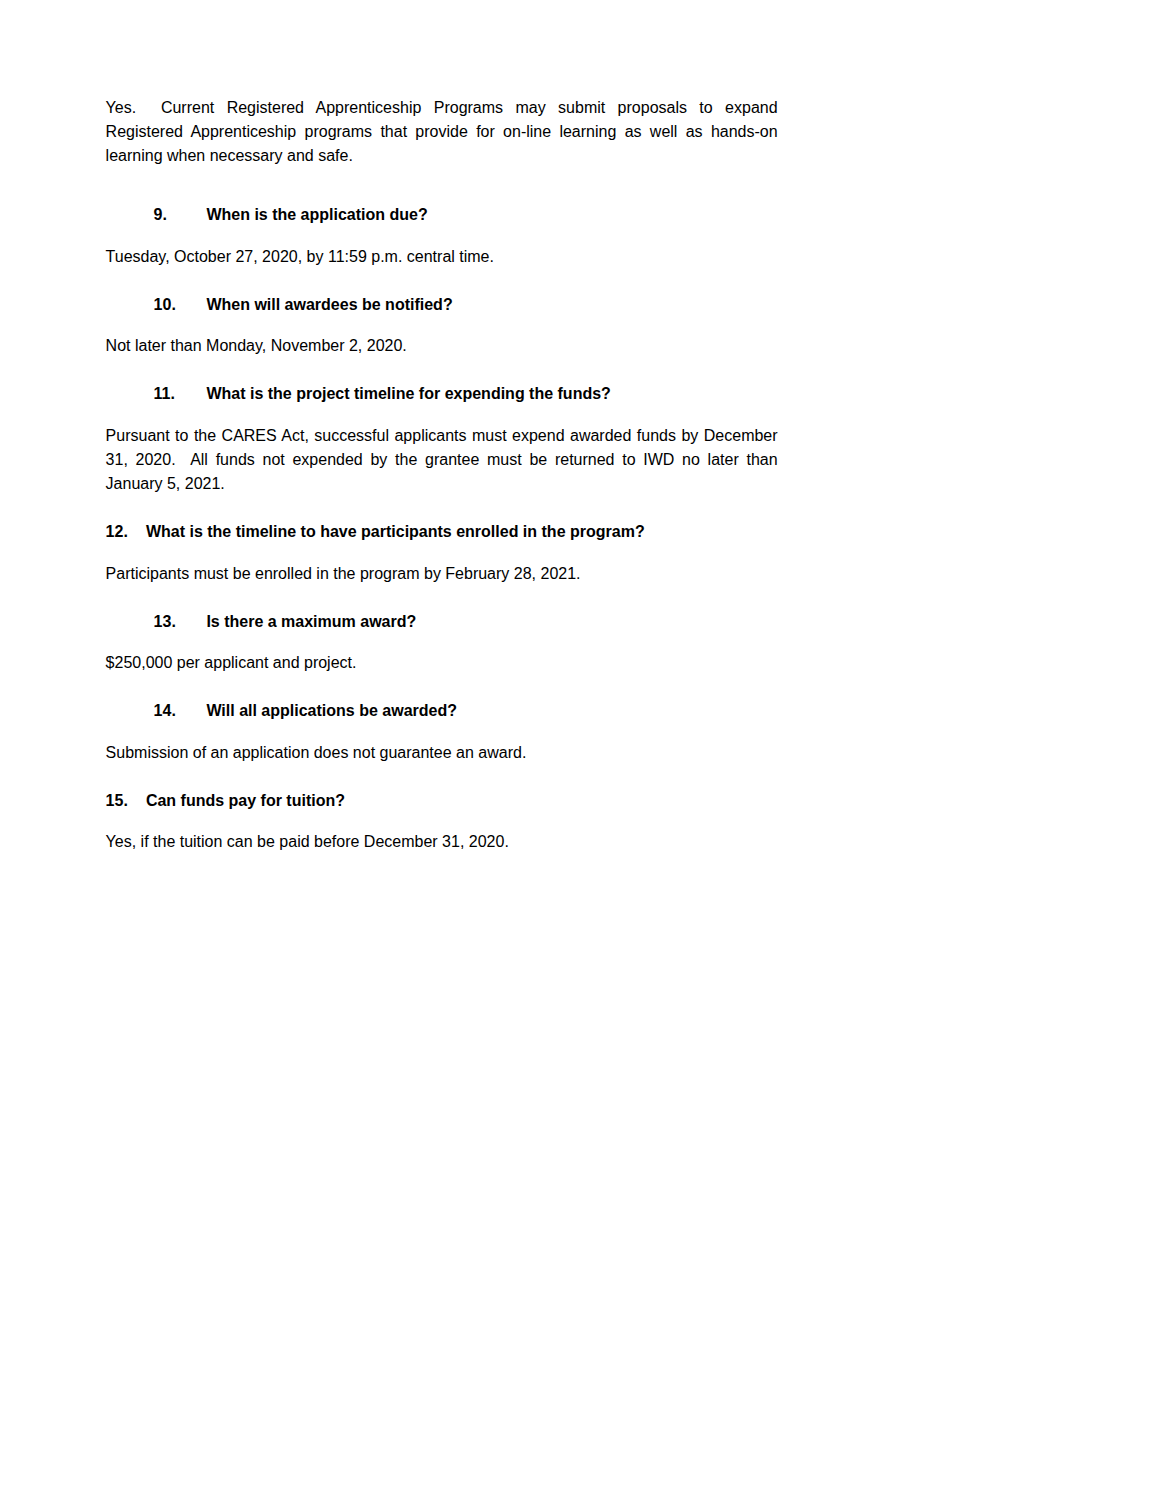Yes. Current Registered Apprenticeship Programs may submit proposals to expand Registered Apprenticeship programs that provide for on-line learning as well as hands-on learning when necessary and safe.
9. When is the application due?
Tuesday, October 27, 2020, by 11:59 p.m. central time.
10. When will awardees be notified?
Not later than Monday, November 2, 2020.
11. What is the project timeline for expending the funds?
Pursuant to the CARES Act, successful applicants must expend awarded funds by December 31, 2020. All funds not expended by the grantee must be returned to IWD no later than January 5, 2021.
12. What is the timeline to have participants enrolled in the program?
Participants must be enrolled in the program by February 28, 2021.
13. Is there a maximum award?
$250,000 per applicant and project.
14. Will all applications be awarded?
Submission of an application does not guarantee an award.
15. Can funds pay for tuition?
Yes, if the tuition can be paid before December 31, 2020.